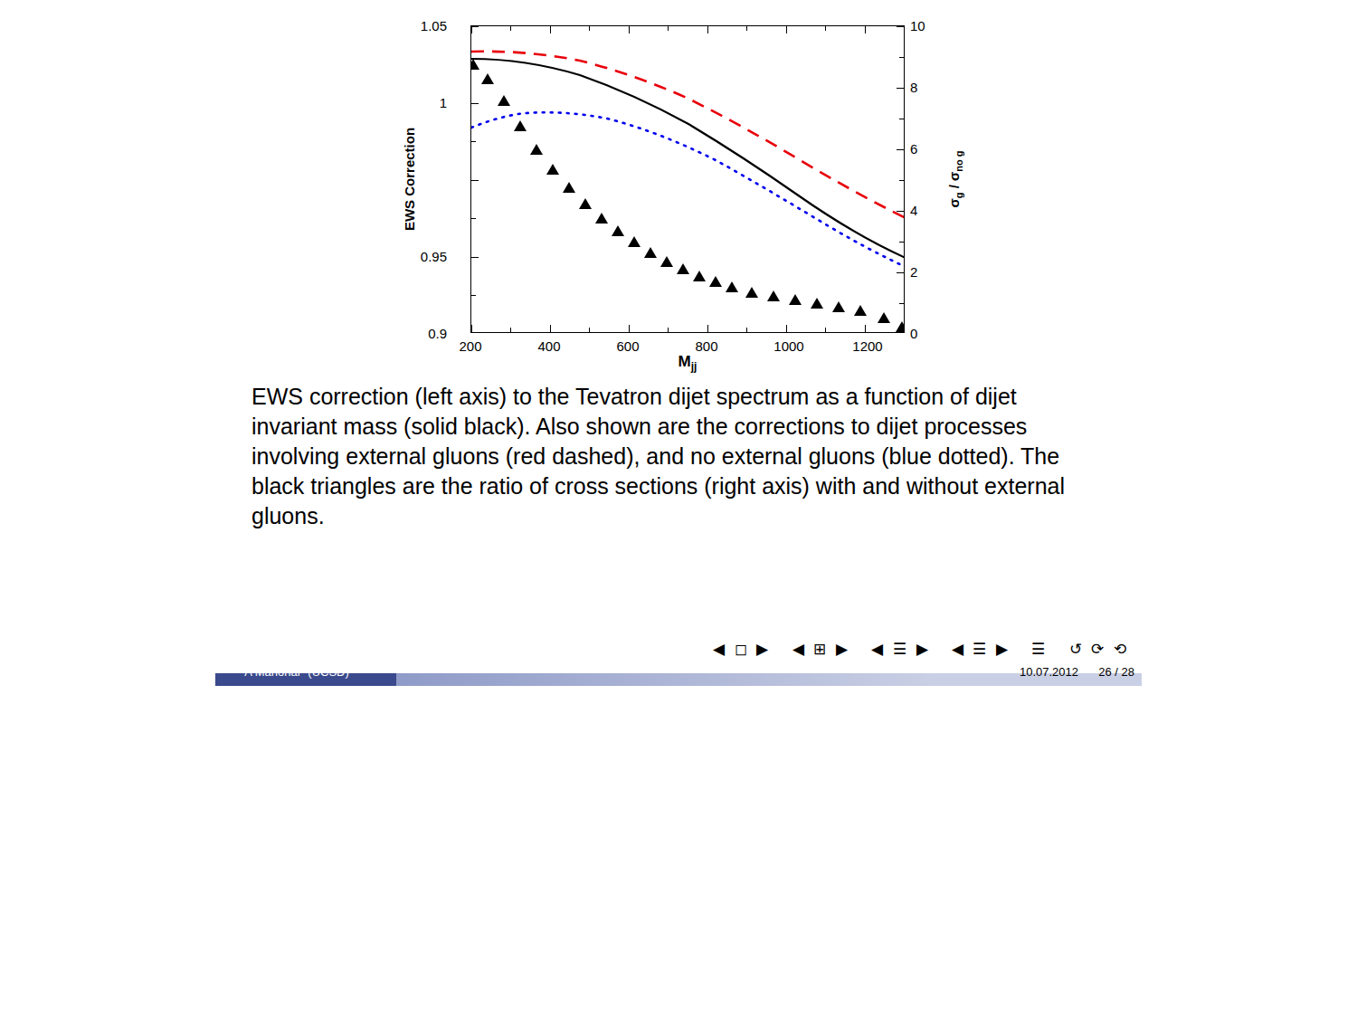EWS Correction
σg / σno g
1.05
1
0.95
0.9
10
8
6
4
2
0
200
400
600
800
1000
1200
Mjj
EWS correction (left axis) to the Tevatron dijet spectrum as a function of dijet invariant mass (solid black). Also shown are the corrections to dijet processes involving external gluons (red dashed), and no external gluons (blue dotted). The black triangles are the ratio of cross sections (right axis) with and without external gluons.
◀ ◻ ▶ ◀ ⊞ ▶ ◀ ☰ ▶ ◀ ☰ ▶ ☰ ↺ ⟳ ⟲
A Manohar (UCSD)
10.07.2012 26 / 28